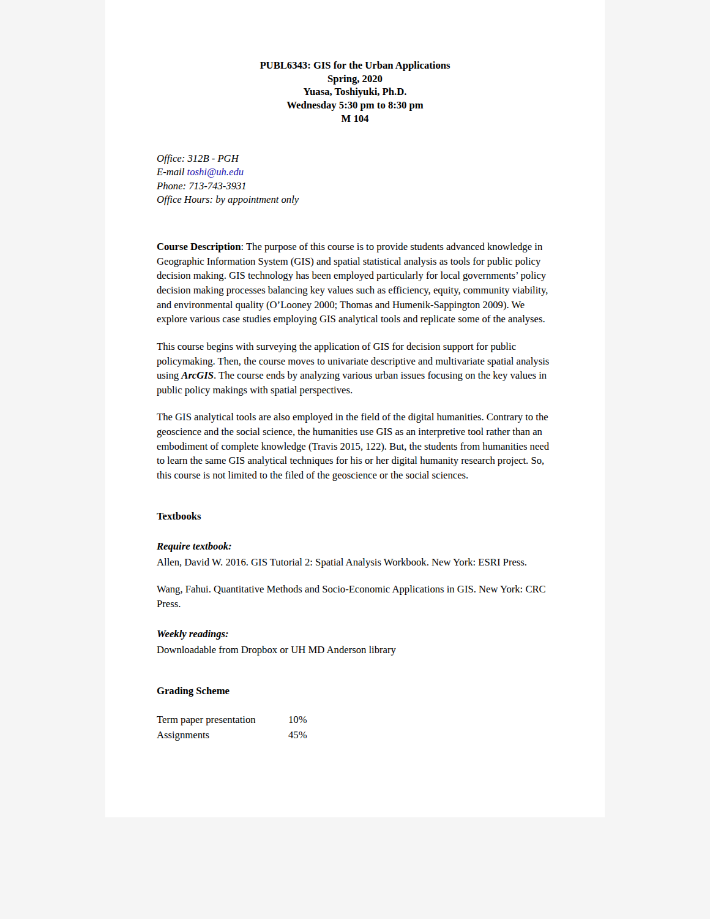PUBL6343: GIS for the Urban Applications
Spring, 2020
Yuasa, Toshiyuki, Ph.D.
Wednesday 5:30 pm to 8:30 pm
M 104
Office: 312B - PGH
E-mail toshi@uh.edu
Phone: 713-743-3931
Office Hours: by appointment only
Course Description: The purpose of this course is to provide students advanced knowledge in Geographic Information System (GIS) and spatial statistical analysis as tools for public policy decision making. GIS technology has been employed particularly for local governments’ policy decision making processes balancing key values such as efficiency, equity, community viability, and environmental quality (O’Looney 2000; Thomas and Humenik-Sappington 2009). We explore various case studies employing GIS analytical tools and replicate some of the analyses.
This course begins with surveying the application of GIS for decision support for public policymaking. Then, the course moves to univariate descriptive and multivariate spatial analysis using ArcGIS. The course ends by analyzing various urban issues focusing on the key values in public policy makings with spatial perspectives.
The GIS analytical tools are also employed in the field of the digital humanities. Contrary to the geoscience and the social science, the humanities use GIS as an interpretive tool rather than an embodiment of complete knowledge (Travis 2015, 122). But, the students from humanities need to learn the same GIS analytical techniques for his or her digital humanity research project. So, this course is not limited to the filed of the geoscience or the social sciences.
Textbooks
Require textbook:
Allen, David W. 2016. GIS Tutorial 2: Spatial Analysis Workbook. New York: ESRI Press.
Wang, Fahui. Quantitative Methods and Socio-Economic Applications in GIS. New York: CRC Press.
Weekly readings:
Downloadable from Dropbox or UH MD Anderson library
Grading Scheme
| Term paper presentation | 10% |
| Assignments | 45% |